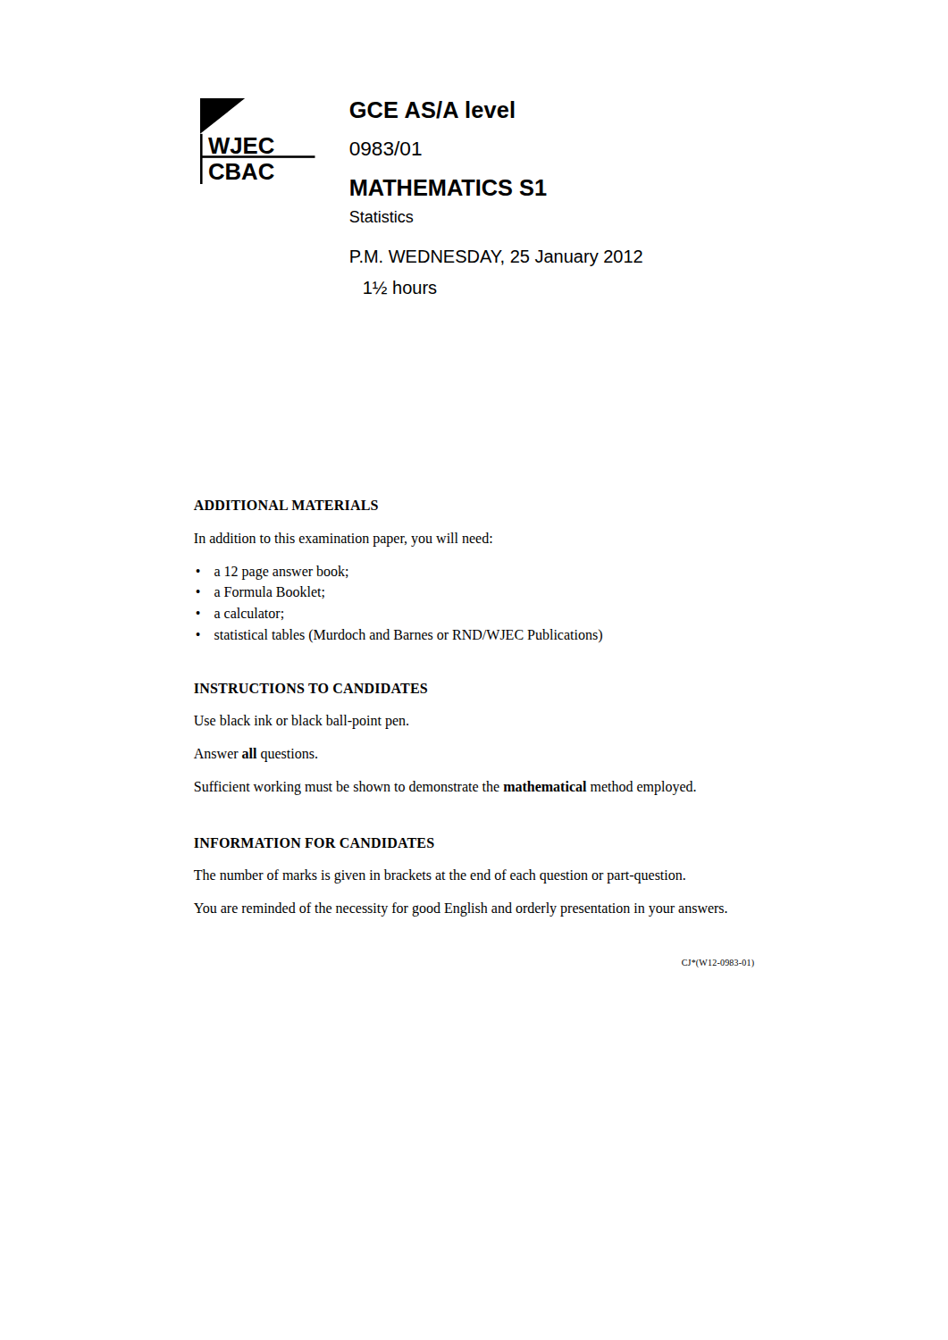WJEC CBAC
GCE AS/A level
0983/01
MATHEMATICS S1
Statistics
P.M. WEDNESDAY, 25 January 2012
1½ hours
ADDITIONAL MATERIALS
In addition to this examination paper, you will need:
a 12 page answer book;
a Formula Booklet;
a calculator;
statistical tables (Murdoch and Barnes or RND/WJEC Publications)
INSTRUCTIONS TO CANDIDATES
Use black ink or black ball-point pen.
Answer all questions.
Sufficient working must be shown to demonstrate the mathematical method employed.
INFORMATION FOR CANDIDATES
The number of marks is given in brackets at the end of each question or part-question.
You are reminded of the necessity for good English and orderly presentation in your answers.
CJ*(W12-0983-01)